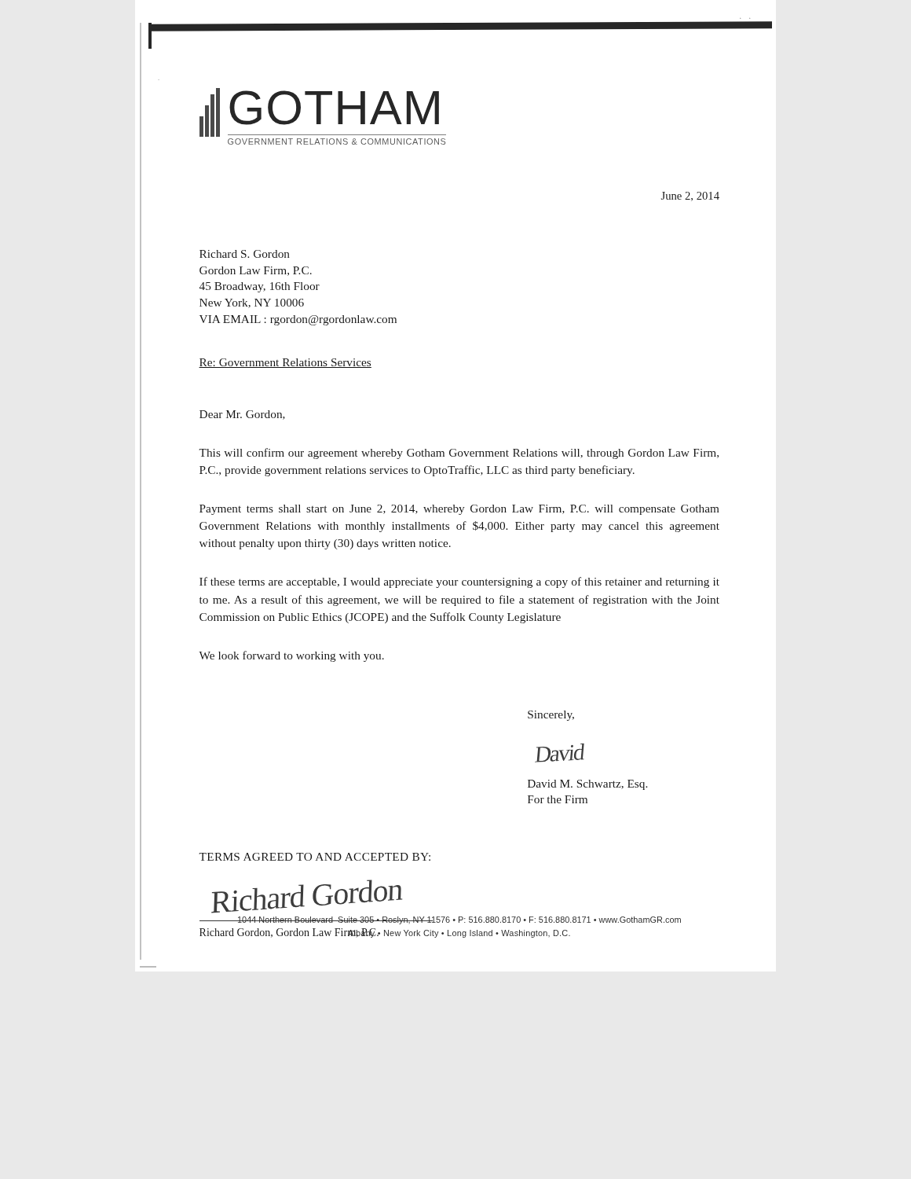. .
.
GOTHAM
GOVERNMENT RELATIONS & COMMUNICATIONS
June 2, 2014
Richard S. Gordon
Gordon Law Firm, P.C.
45 Broadway, 16th Floor
New York, NY 10006
VIA EMAIL : rgordon@rgordonlaw.com
Re: Government Relations Services
Dear Mr. Gordon,
This will confirm our agreement whereby Gotham Government Relations will, through Gordon Law Firm, P.C., provide government relations services to OptoTraffic, LLC as third party beneficiary.
Payment terms shall start on June 2, 2014, whereby Gordon Law Firm, P.C. will compensate Gotham Government Relations with monthly installments of $4,000. Either party may cancel this agreement without penalty upon thirty (30) days written notice.
If these terms are acceptable, I would appreciate your countersigning a copy of this retainer and returning it to me. As a result of this agreement, we will be required to file a statement of registration with the Joint Commission on Public Ethics (JCOPE) and the Suffolk County Legislature
We look forward to working with you.
Sincerely,
David
David M. Schwartz, Esq.
For the Firm
TERMS AGREED TO AND ACCEPTED BY:
Richard Gordon
Richard Gordon, Gordon Law Firm, P.C.
1044 Northern Boulevard Suite 305 • Roslyn, NY 11576 • P: 516.880.8170 • F: 516.880.8171 • www.GothamGR.com
Albany • New York City • Long Island • Washington, D.C.